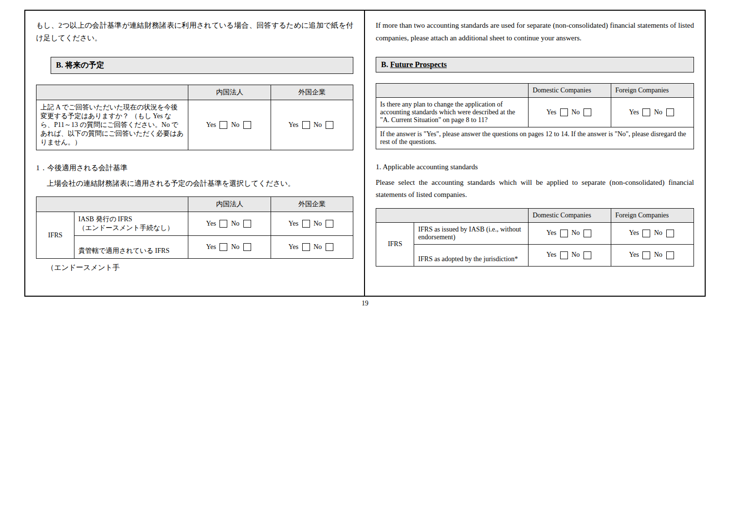もし、2つ以上の会計基準が連結財務諸表に利用されている場合、回答するために追加で紙を付け足してください。
B. 将来の予定
| | 内国法人 | 外国企業 |
| --- | --- | --- |
| 上記 A でご回答いただいた現在の状況を今後変更する予定はありますか？ （もし Yes なら、P11～13 の質問にご回答ください。No であれば、以下の質問にご回答いただく必要はありません。） | Yes No | Yes No |
1．今後適用される会計基準
上場会社の連結財務諸表に適用される予定の会計基準を選択してください。
| | 内国法人 | 外国企業 |
| --- | --- | --- |
| IFRS | IASB 発行の IFRS （エンドースメント手続なし） | Yes No | Yes No |
| 貴管轄で適用されている IFRS | Yes No | Yes No |
（エンドースメント手
If more than two accounting standards are used for separate (non-consolidated) financial statements of listed companies, please attach an additional sheet to continue your answers.
B. Future Prospects
| | Domestic Companies | Foreign Companies |
| --- | --- | --- |
| Is there any plan to change the application of accounting standards which were described at the "A. Current Situation" on page 8 to 11? | Yes No | Yes No |
| If the answer is "Yes", please answer the questions on pages 12 to 14. If the answer is "No", please disregard the rest of the questions. |
1. Applicable accounting standards
Please select the accounting standards which will be applied to separate (non-consolidated) financial statements of listed companies.
| | Domestic Companies | Foreign Companies |
| --- | --- | --- |
| IFRS | IFRS as issued by IASB (i.e., without endorsement) | Yes No | Yes No |
| IFRS as adopted by the jurisdiction* | Yes No | Yes No |
19